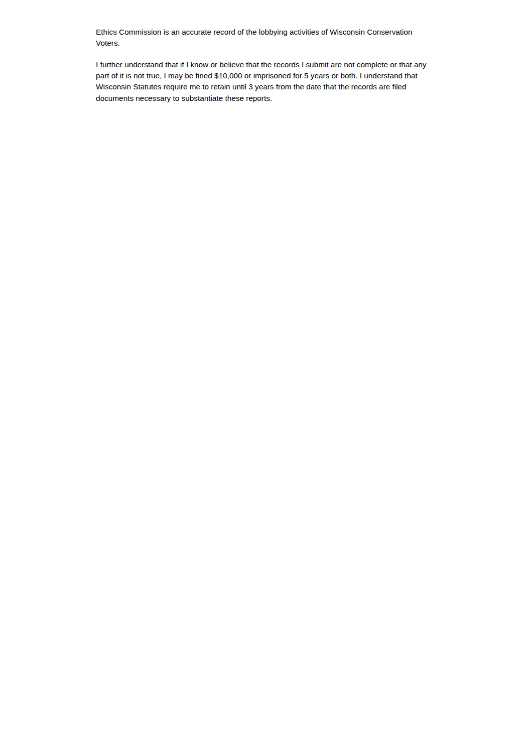Ethics Commission is an accurate record of the lobbying activities of Wisconsin Conservation Voters.
I further understand that if I know or believe that the records I submit are not complete or that any part of it is not true, I may be fined $10,000 or imprisoned for 5 years or both. I understand that Wisconsin Statutes require me to retain until 3 years from the date that the records are filed documents necessary to substantiate these reports.